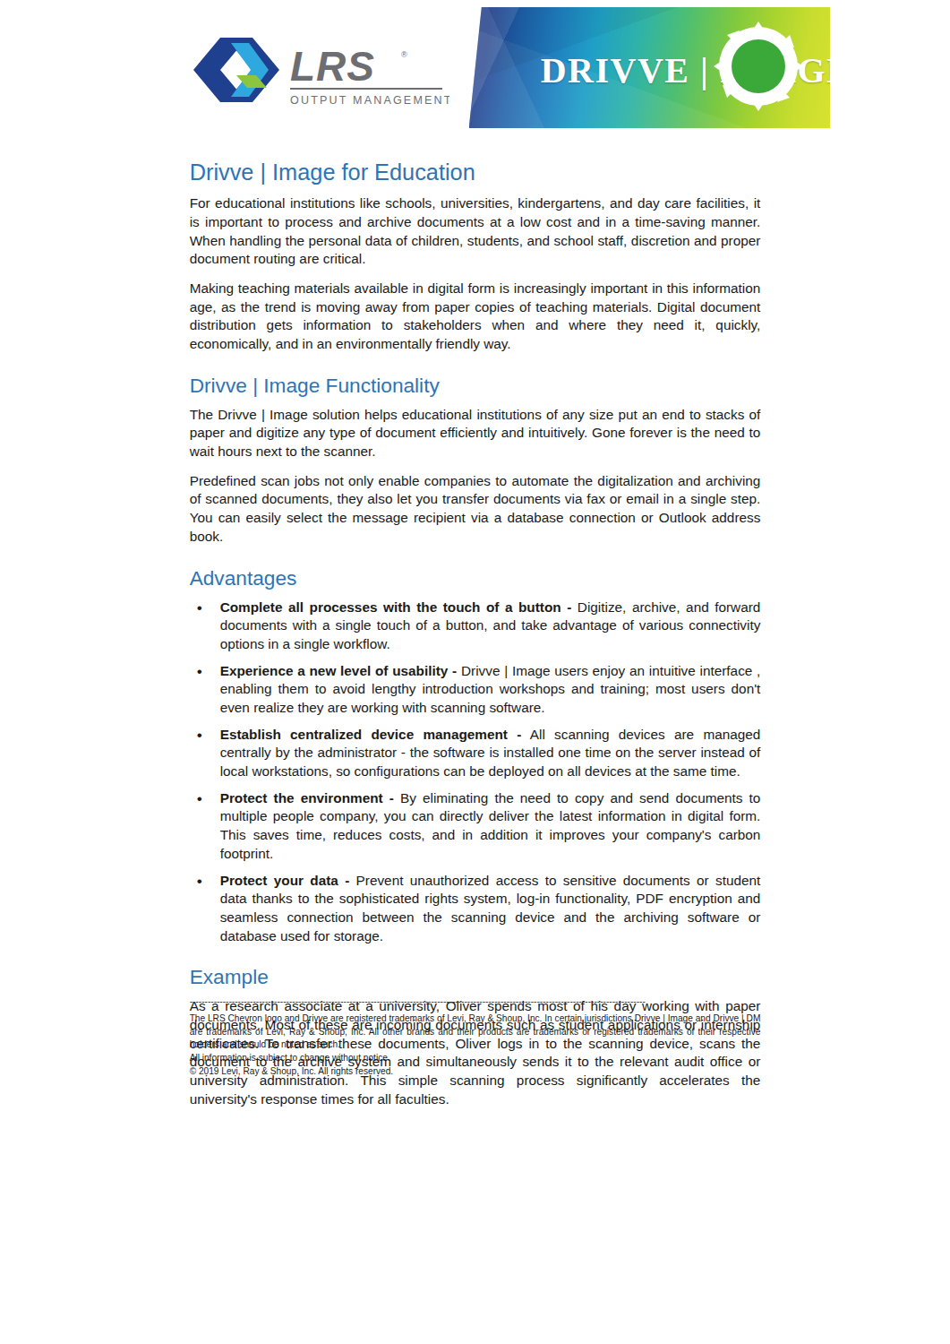DRIVVE | IMAGE
LRS ® OUTPUT MANAGEMENT
Drivve | Image for Education
For educational institutions like schools, universities, kindergartens, and day care facilities, it is important to process and archive documents at a low cost and in a time-saving manner. When handling the personal data of children, students, and school staff, discretion and proper document routing are critical.
Making teaching materials available in digital form is increasingly important in this information age, as the trend is moving away from paper copies of teaching materials. Digital document distribution gets information to stakeholders when and where they need it, quickly, economically, and in an environmentally friendly way.
Drivve | Image Functionality
The Drivve | Image solution helps educational institutions of any size put an end to stacks of paper and digitize any type of document efficiently and intuitively. Gone forever is the need to wait hours next to the scanner.
Predefined scan jobs not only enable companies to automate the digitalization and archiving of scanned documents, they also let you transfer documents via fax or email in a single step. You can easily select the message recipient via a database connection or Outlook address book.
Advantages
Complete all processes with the touch of a button - Digitize, archive, and forward documents with a single touch of a button, and take advantage of various connectivity options in a single workflow.
Experience a new level of usability - Drivve | Image users enjoy an intuitive interface , enabling them to avoid lengthy introduction workshops and training; most users don't even realize they are working with scanning software.
Establish centralized device management - All scanning devices are managed centrally by the administrator - the software is installed one time on the server instead of local workstations, so configurations can be deployed on all devices at the same time.
Protect the environment - By eliminating the need to copy and send documents to multiple people company, you can directly deliver the latest information in digital form. This saves time, reduces costs, and in addition it improves your company's carbon footprint.
Protect your data - Prevent unauthorized access to sensitive documents or student data thanks to the sophisticated rights system, log-in functionality, PDF encryption and seamless connection between the scanning device and the archiving software or database used for storage.
Example
As a research associate at a university, Oliver spends most of his day working with paper documents. Most of these are incoming documents such as student applications or internship certificates. To transfer these documents, Oliver logs in to the scanning device, scans the document to the archive system and simultaneously sends it to the relevant audit office or university administration. This simple scanning process significantly accelerates the university's response times for all faculties.
-------------------------------------------------------------------------------------------------------------------------------------------------------
The LRS Chevron logo and Drivve are registered trademarks of Levi, Ray & Shoup, Inc. In certain jurisdictions Drivve | Image and Drivve | DM are trademarks of Levi, Ray & Shoup, Inc. All other brands and their products are trademarks or registered trademarks of their respective holders and should be noted as such.
All information is subject to change without notice.
© 2019 Levi, Ray & Shoup, Inc. All rights reserved.